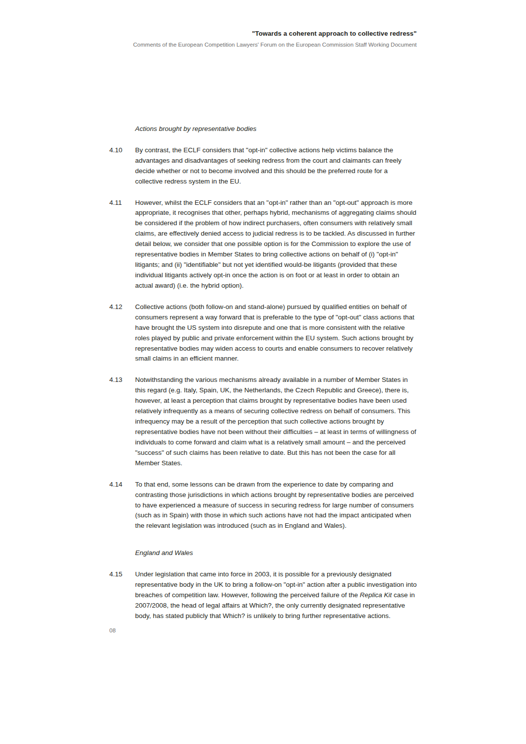"Towards a coherent approach to collective redress"
Comments of the European Competition Lawyers' Forum on the European Commission Staff Working Document
Actions brought by representative bodies
4.10 By contrast, the ECLF considers that "opt-in" collective actions help victims balance the advantages and disadvantages of seeking redress from the court and claimants can freely decide whether or not to become involved and this should be the preferred route for a collective redress system in the EU.
4.11 However, whilst the ECLF considers that an "opt-in" rather than an "opt-out" approach is more appropriate, it recognises that other, perhaps hybrid, mechanisms of aggregating claims should be considered if the problem of how indirect purchasers, often consumers with relatively small claims, are effectively denied access to judicial redress is to be tackled. As discussed in further detail below, we consider that one possible option is for the Commission to explore the use of representative bodies in Member States to bring collective actions on behalf of (i) "opt-in" litigants; and (ii) "identifiable" but not yet identified would-be litigants (provided that these individual litigants actively opt-in once the action is on foot or at least in order to obtain an actual award) (i.e. the hybrid option).
4.12 Collective actions (both follow-on and stand-alone) pursued by qualified entities on behalf of consumers represent a way forward that is preferable to the type of "opt-out" class actions that have brought the US system into disrepute and one that is more consistent with the relative roles played by public and private enforcement within the EU system. Such actions brought by representative bodies may widen access to courts and enable consumers to recover relatively small claims in an efficient manner.
4.13 Notwithstanding the various mechanisms already available in a number of Member States in this regard (e.g. Italy, Spain, UK, the Netherlands, the Czech Republic and Greece), there is, however, at least a perception that claims brought by representative bodies have been used relatively infrequently as a means of securing collective redress on behalf of consumers. This infrequency may be a result of the perception that such collective actions brought by representative bodies have not been without their difficulties – at least in terms of willingness of individuals to come forward and claim what is a relatively small amount – and the perceived "success" of such claims has been relative to date. But this has not been the case for all Member States.
4.14 To that end, some lessons can be drawn from the experience to date by comparing and contrasting those jurisdictions in which actions brought by representative bodies are perceived to have experienced a measure of success in securing redress for large number of consumers (such as in Spain) with those in which such actions have not had the impact anticipated when the relevant legislation was introduced (such as in England and Wales).
England and Wales
4.15 Under legislation that came into force in 2003, it is possible for a previously designated representative body in the UK to bring a follow-on "opt-in" action after a public investigation into breaches of competition law. However, following the perceived failure of the Replica Kit case in 2007/2008, the head of legal affairs at Which?, the only currently designated representative body, has stated publicly that Which? is unlikely to bring further representative actions.
08